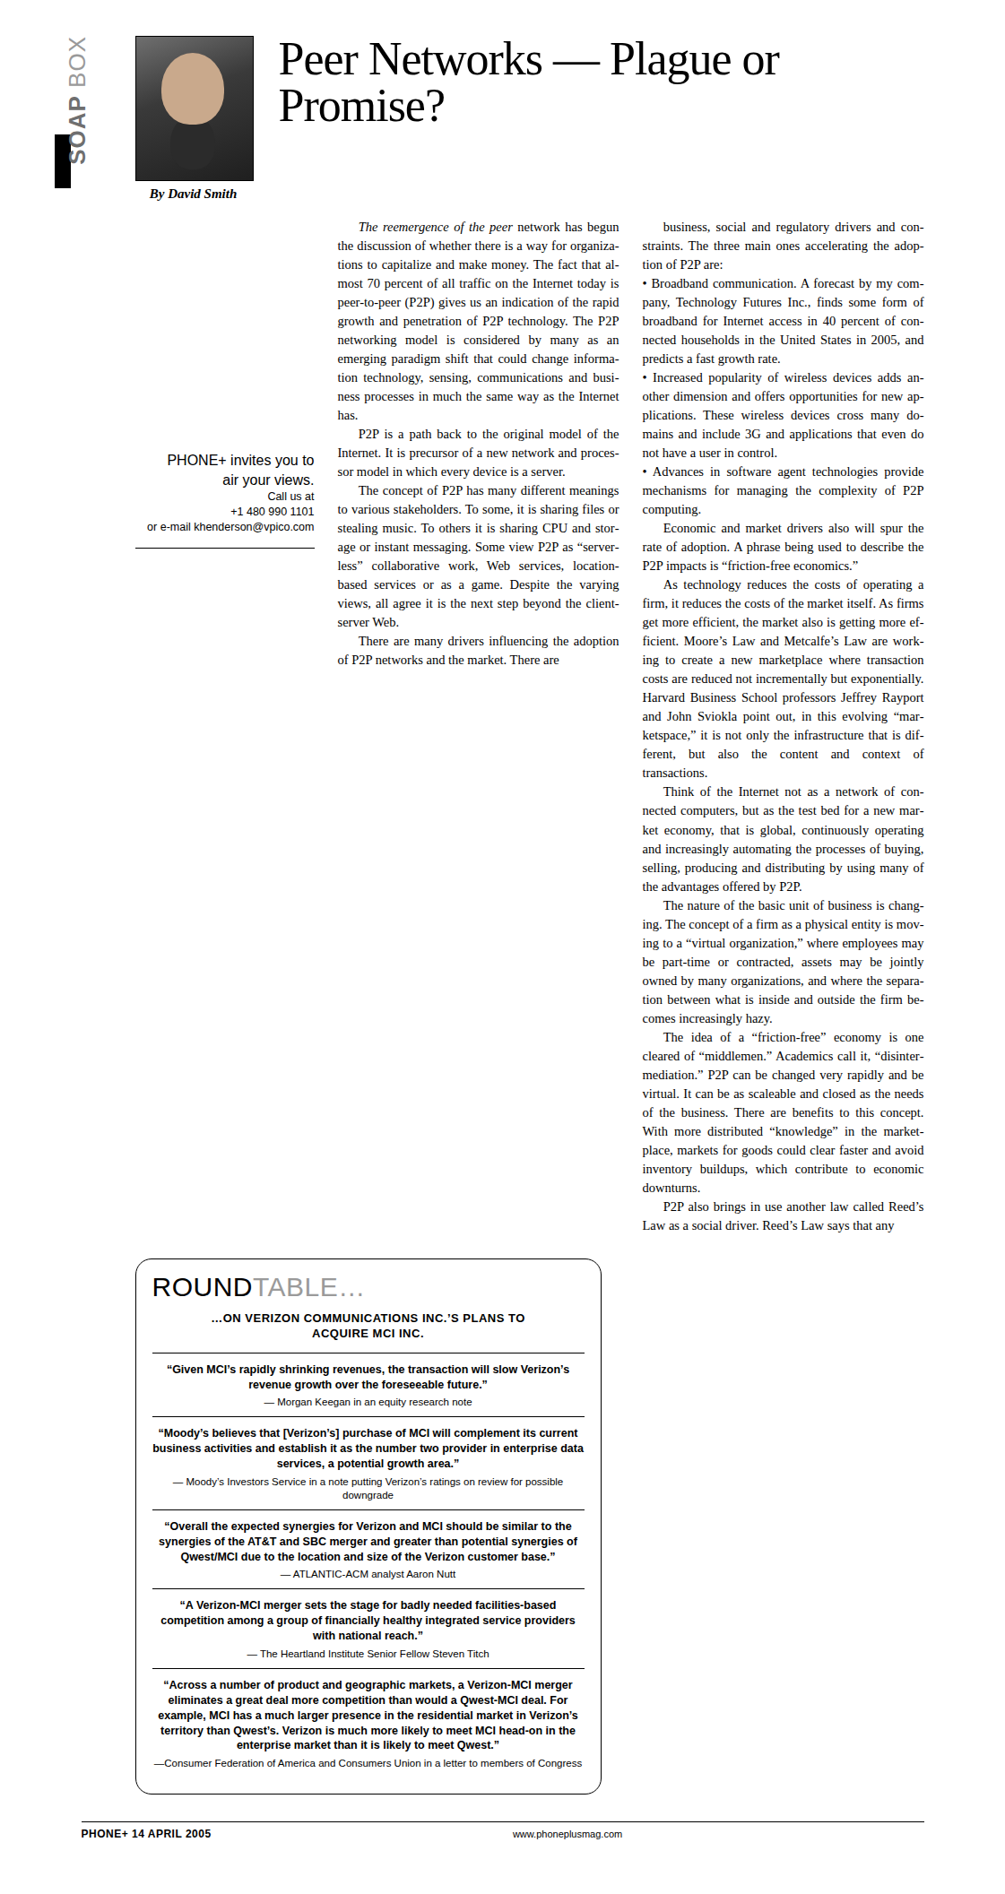SOAP BOX
By David Smith
Peer Networks — Plague or Promise?
PHONE+ invites you to
air your views.
Call us at
+1 480 990 1101
or e-mail khenderson@vpico.com
The reemergence of the peer network has begun the discussion of whether there is a way for organizations to capitalize and make money. The fact that almost 70 percent of all traffic on the Internet today is peer-to-peer (P2P) gives us an indication of the rapid growth and penetration of P2P technology. The P2P networking model is considered by many as an emerging paradigm shift that could change information technology, sensing, communications and business processes in much the same way as the Internet has.
P2P is a path back to the original model of the Internet. It is precursor of a new network and processor model in which every device is a server.
The concept of P2P has many different meanings to various stakeholders. To some, it is sharing files or stealing music. To others it is sharing CPU and storage or instant messaging. Some view P2P as “serverless” collaborative work, Web services, location-based services or as a game. Despite the varying views, all agree it is the next step beyond the client-server Web.
There are many drivers influencing the adoption of P2P networks and the market. There are
business, social and regulatory drivers and constraints. The three main ones accelerating the adoption of P2P are:
• Broadband communication. A forecast by my company, Technology Futures Inc., finds some form of broadband for Internet access in 40 percent of connected households in the United States in 2005, and predicts a fast growth rate.
• Increased popularity of wireless devices adds another dimension and offers opportunities for new applications. These wireless devices cross many domains and include 3G and applications that even do not have a user in control.
• Advances in software agent technologies provide mechanisms for managing the complexity of P2P computing.
Economic and market drivers also will spur the rate of adoption. A phrase being used to describe the P2P impacts is “friction-free economics.”
As technology reduces the costs of operating a firm, it reduces the costs of the market itself. As firms get more efficient, the market also is getting more efficient. Moore’s Law and Metcalfe’s Law are working to create a new marketplace where transaction costs are reduced not incrementally but exponentially. Harvard Business School professors Jeffrey Rayport and John Sviokla point out, in this evolving “marketspace,” it is not only the infrastructure that is different, but also the content and context of transactions.
Think of the Internet not as a network of connected computers, but as the test bed for a new market economy, that is global, continuously operating and increasingly automating the processes of buying, selling, producing and distributing by using many of the advantages offered by P2P.
The nature of the basic unit of business is changing. The concept of a firm as a physical entity is moving to a “virtual organization,” where employees may be part-time or contracted, assets may be jointly owned by many organizations, and where the separation between what is inside and outside the firm becomes increasingly hazy.
The idea of a “friction-free” economy is one cleared of “middlemen.” Academics call it, “disintermediation.” P2P can be changed very rapidly and be virtual. It can be as scaleable and closed as the needs of the business. There are benefits to this concept. With more distributed “knowledge” in the marketplace, markets for goods could clear faster and avoid inventory buildups, which contribute to economic downturns.
P2P also brings in use another law called Reed’s Law as a social driver. Reed’s Law says that any
ROUNDTABLE…
…ON VERIZON COMMUNICATIONS INC.’S PLANS TO
ACQUIRE MCI INC.
“Given MCI’s rapidly shrinking revenues, the transaction will slow Verizon’s revenue growth over the foreseeable future.”
— Morgan Keegan in an equity research note
“Moody’s believes that [Verizon’s] purchase of MCI will complement its current business activities and establish it as the number two provider in enterprise data services, a potential growth area.”
— Moody’s Investors Service in a note putting Verizon’s ratings on review for possible downgrade
“Overall the expected synergies for Verizon and MCI should be similar to the synergies of the AT&T and SBC merger and greater than potential synergies of Qwest/MCI due to the location and size of the Verizon customer base.”
— ATLANTIC-ACM analyst Aaron Nutt
“A Verizon-MCI merger sets the stage for badly needed facilities-based competition among a group of financially healthy integrated service providers with national reach.”
— The Heartland Institute Senior Fellow Steven Titch
“Across a number of product and geographic markets, a Verizon-MCI merger eliminates a great deal more competition than would a Qwest-MCI deal. For example, MCI has a much larger presence in the residential market in Verizon’s territory than Qwest’s. Verizon is much more likely to meet MCI head-on in the enterprise market than it is likely to meet Qwest.”
—Consumer Federation of America and Consumers Union in a letter to members of Congress
PHONE+ 14 APRIL 2005
www.phoneplusmag.com